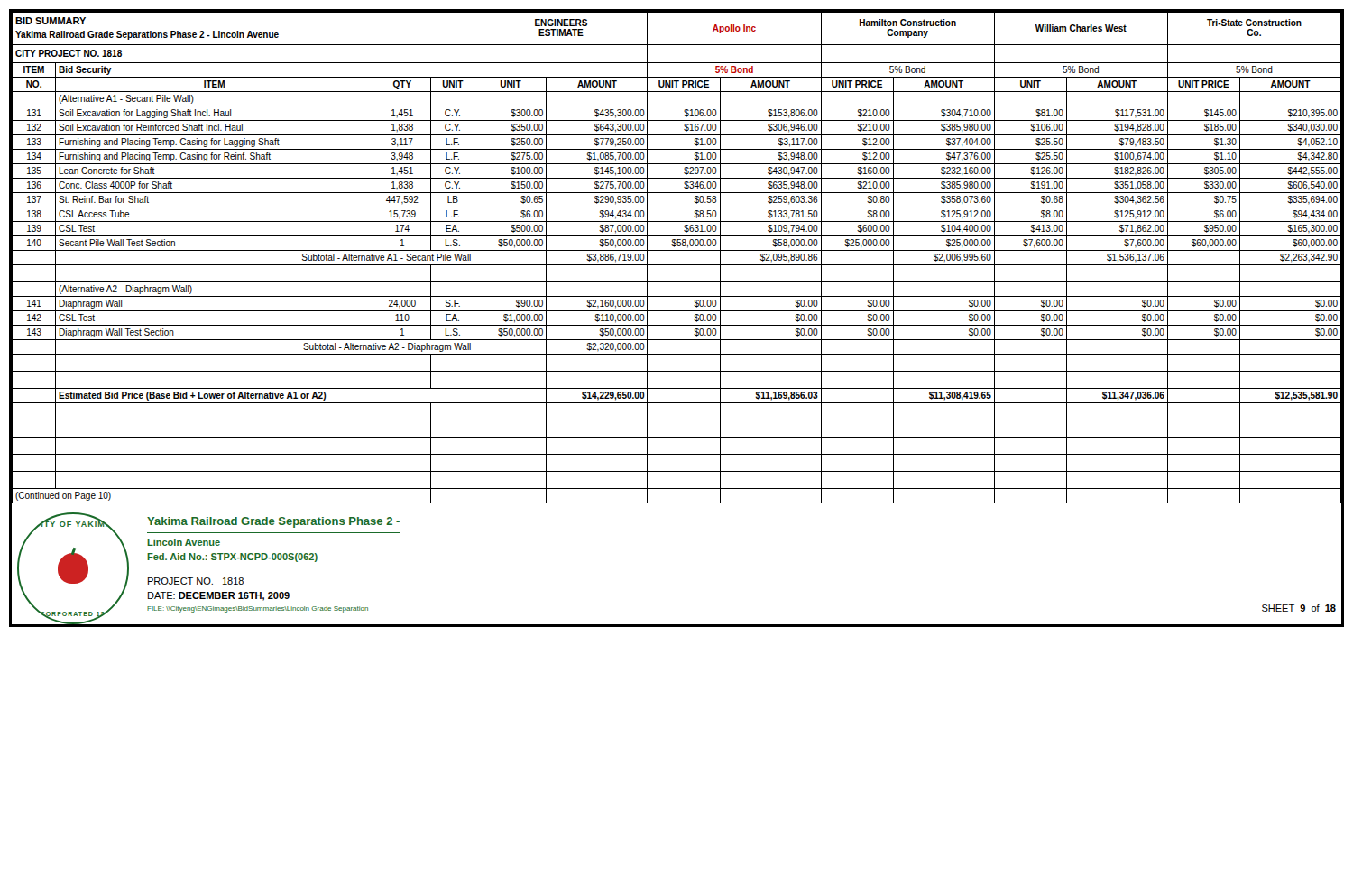| BID SUMMARY Yakima Railroad Grade Separations Phase 2 - Lincoln Avenue | ENGINEERS ESTIMATE | Apollo Inc | Hamilton Construction Company | William Charles West | Tri-State Construction Co. |
| --- | --- | --- | --- | --- | --- |
| CITY PROJECT NO. 1818 | | | | | |
| ITEM | Bid Security | | 5% Bond | 5% Bond | 5% Bond | 5% Bond |
| NO. | ITEM | QTY | UNIT | UNIT | AMOUNT | UNIT PRICE | AMOUNT | UNIT PRICE | AMOUNT | UNIT | AMOUNT | UNIT PRICE | AMOUNT |
| | (Alternative A1 - Secant Pile Wall) | | | | | | | | | | | | |
| 131 | Soil Excavation for Lagging Shaft Incl. Haul | 1,451 | C.Y. | $300.00 | $435,300.00 | $106.00 | $153,806.00 | $210.00 | $304,710.00 | $81.00 | $117,531.00 | $145.00 | $210,395.00 |
| 132 | Soil Excavation for Reinforced Shaft Incl. Haul | 1,838 | C.Y. | $350.00 | $643,300.00 | $167.00 | $306,946.00 | $210.00 | $385,980.00 | $106.00 | $194,828.00 | $185.00 | $340,030.00 |
| 133 | Furnishing and Placing Temp. Casing for Lagging Shaft | 3,117 | L.F. | $250.00 | $779,250.00 | $1.00 | $3,117.00 | $12.00 | $37,404.00 | $25.50 | $79,483.50 | $1.30 | $4,052.10 |
| 134 | Furnishing and Placing Temp. Casing for Reinf. Shaft | 3,948 | L.F. | $275.00 | $1,085,700.00 | $1.00 | $3,948.00 | $12.00 | $47,376.00 | $25.50 | $100,674.00 | $1.10 | $4,342.80 |
| 135 | Lean Concrete for Shaft | 1,451 | C.Y. | $100.00 | $145,100.00 | $297.00 | $430,947.00 | $160.00 | $232,160.00 | $126.00 | $182,826.00 | $305.00 | $442,555.00 |
| 136 | Conc. Class 4000P for Shaft | 1,838 | C.Y. | $150.00 | $275,700.00 | $346.00 | $635,948.00 | $210.00 | $385,980.00 | $191.00 | $351,058.00 | $330.00 | $606,540.00 |
| 137 | St. Reinf. Bar for Shaft | 447,592 | LB | $0.65 | $290,935.00 | $0.58 | $259,603.36 | $0.80 | $358,073.60 | $0.68 | $304,362.56 | $0.75 | $335,694.00 |
| 138 | CSL Access Tube | 15,739 | L.F. | $6.00 | $94,434.00 | $8.50 | $133,781.50 | $8.00 | $125,912.00 | $8.00 | $125,912.00 | $6.00 | $94,434.00 |
| 139 | CSL Test | 174 | EA. | $500.00 | $87,000.00 | $631.00 | $109,794.00 | $600.00 | $104,400.00 | $413.00 | $71,862.00 | $950.00 | $165,300.00 |
| 140 | Secant Pile Wall Test Section | 1 | L.S. | $50,000.00 | $50,000.00 | $58,000.00 | $58,000.00 | $25,000.00 | $25,000.00 | $7,600.00 | $7,600.00 | $60,000.00 | $60,000.00 |
| | Subtotal - Alternative A1 - Secant Pile Wall | | $3,886,719.00 | | $2,095,890.86 | | $2,006,995.60 | | $1,536,137.06 | | $2,263,342.90 |
| | (Alternative A2 - Diaphragm Wall) | | | | | | | | | | | | |
| 141 | Diaphragm Wall | 24,000 | S.F. | $90.00 | $2,160,000.00 | $0.00 | $0.00 | $0.00 | $0.00 | $0.00 | $0.00 | $0.00 | $0.00 |
| 142 | CSL Test | 110 | EA. | $1,000.00 | $110,000.00 | $0.00 | $0.00 | $0.00 | $0.00 | $0.00 | $0.00 | $0.00 | $0.00 |
| 143 | Diaphragm Wall Test Section | 1 | L.S. | $50,000.00 | $50,000.00 | $0.00 | $0.00 | $0.00 | $0.00 | $0.00 | $0.00 | $0.00 | $0.00 |
| | Subtotal - Alternative A2 - Diaphragm Wall | | $2,320,000.00 | | | | | | | | |
| | Estimated Bid Price (Base Bid + Lower of Alternative A1 or A2) | | $14,229,650.00 | | $11,169,856.03 | | $11,308,419.65 | | $11,347,036.06 | | $12,535,581.90 |
| (Continued on Page 10) | | | | | | | | | | | | |
CITY OF YAKIMA
INCORPORATED 1886
Yakima Railroad Grade Separations Phase 2 -
Lincoln Avenue
Fed. Aid No.: STPX-NCPD-000S(062)
PROJECT NO. 1818
DATE: DECEMBER 16TH, 2009
FILE: \\Cityeng\ENGimages\BidSummaries\Lincoln Grade Separation
SHEET 9 of 18